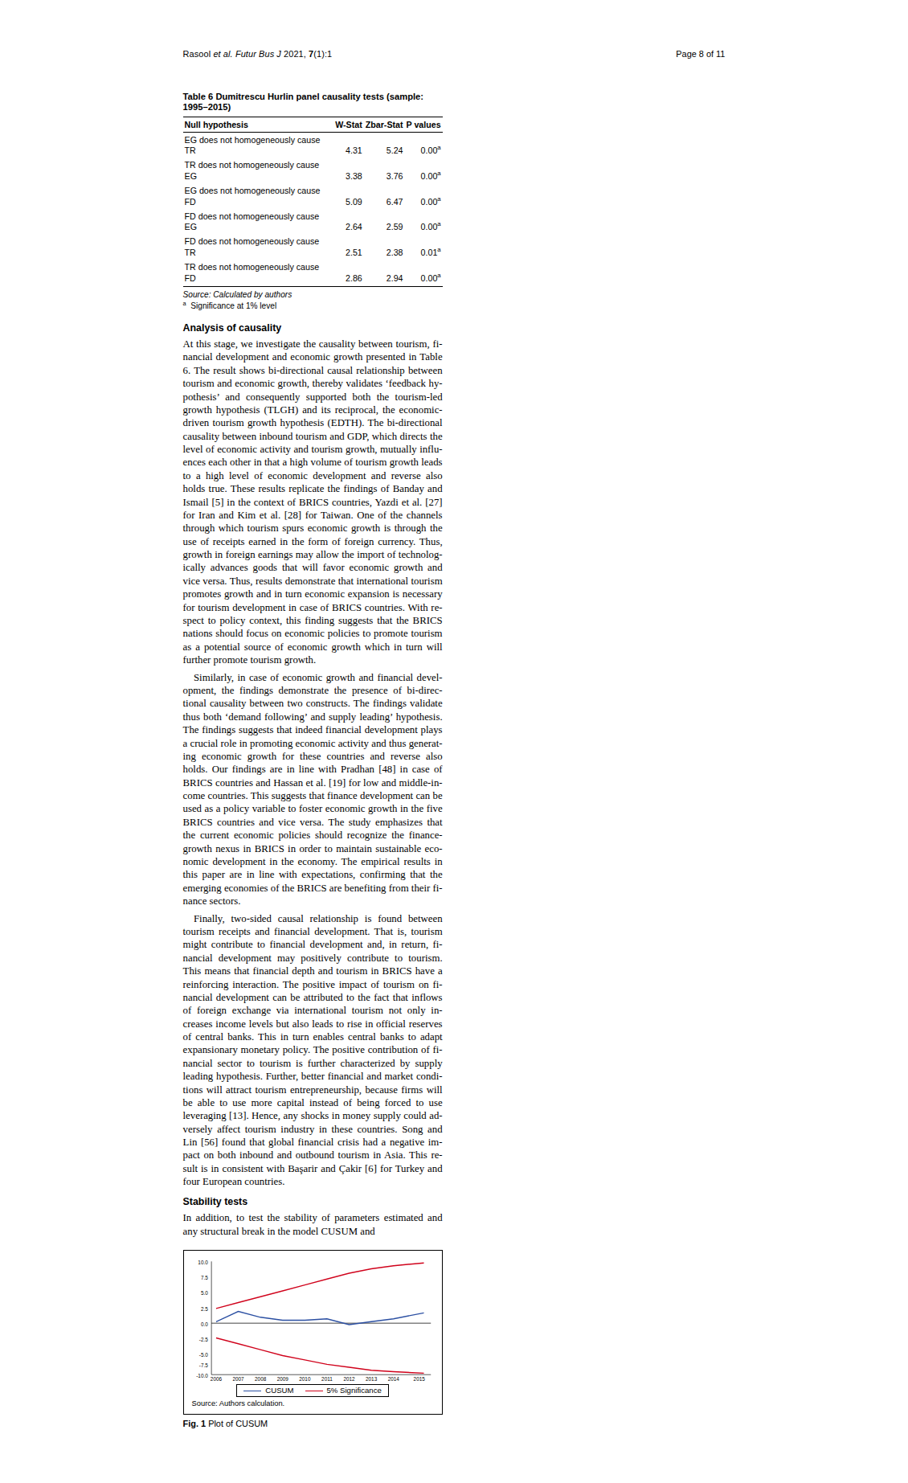Rasool et al. Futur Bus J 2021, 7(1):1
Page 8 of 11
Table 6 Dumitrescu Hurlin panel causality tests (sample: 1995–2015)
| Null hypothesis | W-Stat | Zbar-Stat | P values |
| --- | --- | --- | --- |
| EG does not homogeneously cause TR | 4.31 | 5.24 | 0.00 a |
| TR does not homogeneously cause EG | 3.38 | 3.76 | 0.00 a |
| EG does not homogeneously cause FD | 5.09 | 6.47 | 0.00 a |
| FD does not homogeneously cause EG | 2.64 | 2.59 | 0.00 a |
| FD does not homogeneously cause TR | 2.51 | 2.38 | 0.01 a |
| TR does not homogeneously cause FD | 2.86 | 2.94 | 0.00 a |
Source: Calculated by authors
a Significance at 1% level
Analysis of causality
At this stage, we investigate the causality between tourism, financial development and economic growth presented in Table 6. The result shows bi-directional causal relationship between tourism and economic growth, thereby validates ‘feedback hypothesis’ and consequently supported both the tourism-led growth hypothesis (TLGH) and its reciprocal, the economic-driven tourism growth hypothesis (EDTH). The bi-directional causality between inbound tourism and GDP, which directs the level of economic activity and tourism growth, mutually influences each other in that a high volume of tourism growth leads to a high level of economic development and reverse also holds true. These results replicate the findings of Banday and Ismail [5] in the context of BRICS countries, Yazdi et al. [27] for Iran and Kim et al. [28] for Taiwan. One of the channels through which tourism spurs economic growth is through the use of receipts earned in the form of foreign currency. Thus, growth in foreign earnings may allow the import of technologically advances goods that will favor economic growth and vice versa. Thus, results demonstrate that international tourism promotes growth and in turn economic expansion is necessary for tourism development in case of BRICS countries. With respect to policy context, this finding suggests that the BRICS nations should focus on economic policies to promote tourism as a potential source of economic growth which in turn will further promote tourism growth.
Similarly, in case of economic growth and financial development, the findings demonstrate the presence of bi-directional causality between two constructs. The findings validate thus both ‘demand following’ and supply leading’ hypothesis. The findings suggests that indeed financial development plays a crucial role in promoting economic activity and thus generating economic growth for these countries and reverse also holds. Our findings are in line with Pradhan [48] in case of BRICS countries and Hassan et al. [19] for low and middle-income countries. This suggests that finance development can be used as a policy variable to foster economic growth in the five BRICS countries and vice versa. The study emphasizes that the current economic policies should recognize the finance-growth nexus in BRICS in order to maintain sustainable economic development in the economy. The empirical results in this paper are in line with expectations, confirming that the emerging economies of the BRICS are benefiting from their finance sectors.
Finally, two-sided causal relationship is found between tourism receipts and financial development. That is, tourism might contribute to financial development and, in return, financial development may positively contribute to tourism. This means that financial depth and tourism in BRICS have a reinforcing interaction. The positive impact of tourism on financial development can be attributed to the fact that inflows of foreign exchange via international tourism not only increases income levels but also leads to rise in official reserves of central banks. This in turn enables central banks to adapt expansionary monetary policy. The positive contribution of financial sector to tourism is further characterized by supply leading hypothesis. Further, better financial and market conditions will attract tourism entrepreneurship, because firms will be able to use more capital instead of being forced to use leveraging [13]. Hence, any shocks in money supply could adversely affect tourism industry in these countries. Song and Lin [56] found that global financial crisis had a negative impact on both inbound and outbound tourism in Asia. This result is in consistent with Başarir and Çakir [6] for Turkey and four European countries.
Stability tests
In addition, to test the stability of parameters estimated and any structural break in the model CUSUM and
10.0 7.5 5.0 2.5 0.0 -2.5 -5.0 -7.5 -10.0 2006 2007 2008 2009 2010 2011 2012 2013 2014 2015
CUSUM 5% Significance
Source: Authors calculation.
Fig. 1 Plot of CUSUM